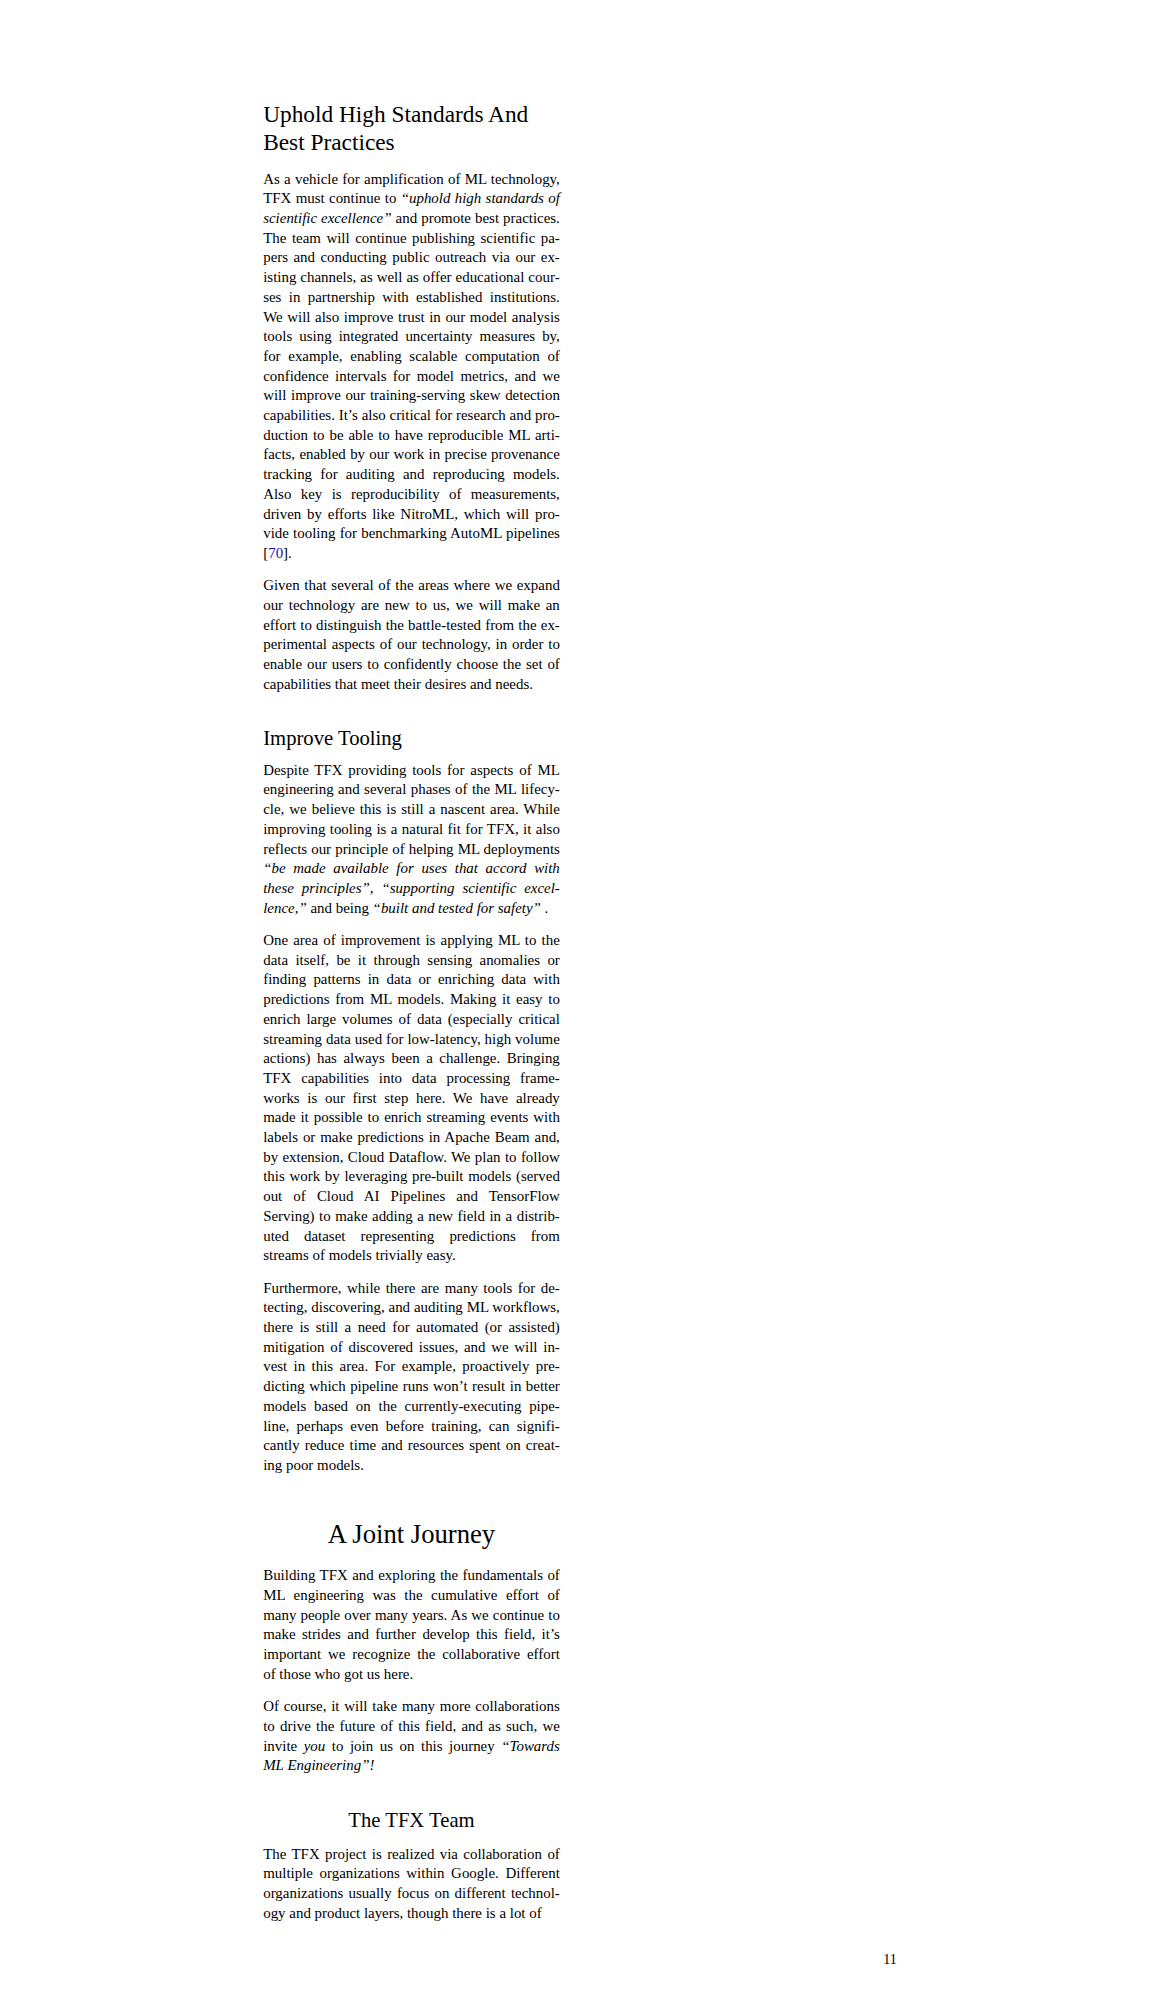Uphold High Standards And Best Practices
As a vehicle for amplification of ML technology, TFX must continue to “uphold high standards of scientific excellence” and promote best practices. The team will continue publishing scientific papers and conducting public outreach via our existing channels, as well as offer educational courses in partnership with established institutions. We will also improve trust in our model analysis tools using integrated uncertainty measures by, for example, enabling scalable computation of confidence intervals for model metrics, and we will improve our training-serving skew detection capabilities. It’s also critical for research and production to be able to have reproducible ML artifacts, enabled by our work in precise provenance tracking for auditing and reproducing models. Also key is reproducibility of measurements, driven by efforts like NitroML, which will provide tooling for benchmarking AutoML pipelines [70].
Given that several of the areas where we expand our technology are new to us, we will make an effort to distinguish the battle-tested from the experimental aspects of our technology, in order to enable our users to confidently choose the set of capabilities that meet their desires and needs.
Improve Tooling
Despite TFX providing tools for aspects of ML engineering and several phases of the ML lifecycle, we believe this is still a nascent area. While improving tooling is a natural fit for TFX, it also reflects our principle of helping ML deployments “be made available for uses that accord with these principles”, “supporting scientific excellence,” and being “built and tested for safety” .
One area of improvement is applying ML to the data itself, be it through sensing anomalies or finding patterns in data or enriching data with predictions from ML models. Making it easy to enrich large volumes of data (especially critical streaming data used for low-latency, high volume actions) has always been a challenge. Bringing TFX capabilities into data processing frameworks is our first step here. We have already made it possible to enrich streaming events with labels or make predictions in Apache Beam and, by extension, Cloud Dataflow. We plan to follow this work by leveraging pre-built models (served out of Cloud AI Pipelines and TensorFlow Serving) to make adding a new field in a distributed dataset representing predictions from streams of models trivially easy.
Furthermore, while there are many tools for detecting, discovering, and auditing ML workflows, there is still a need for automated (or assisted) mitigation of discovered issues, and we will invest in this area. For example, proactively predicting which pipeline runs won’t result in better models based on the currently-executing pipeline, perhaps even before training, can significantly reduce time and resources spent on creating poor models.
A Joint Journey
Building TFX and exploring the fundamentals of ML engineering was the cumulative effort of many people over many years. As we continue to make strides and further develop this field, it’s important we recognize the collaborative effort of those who got us here.
Of course, it will take many more collaborations to drive the future of this field, and as such, we invite you to join us on this journey “Towards ML Engineering”!
The TFX Team
The TFX project is realized via collaboration of multiple organizations within Google. Different organizations usually focus on different technology and product layers, though there is a lot of
11